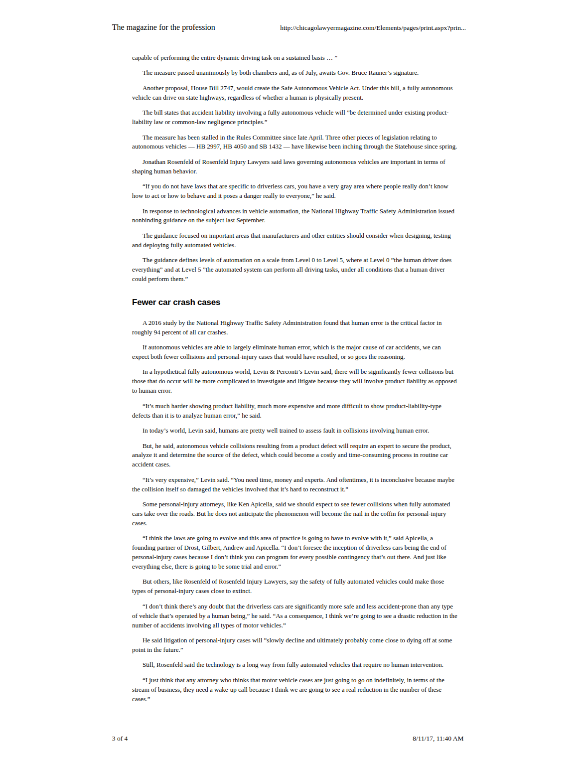The magazine for the profession
http://chicagolawyermagazine.com/Elements/pages/print.aspx?prin...
capable of performing the entire dynamic driving task on a sustained basis … ”
The measure passed unanimously by both chambers and, as of July, awaits Gov. Bruce Rauner’s signature.
Another proposal, House Bill 2747, would create the Safe Autonomous Vehicle Act. Under this bill, a fully autonomous vehicle can drive on state highways, regardless of whether a human is physically present.
The bill states that accident liability involving a fully autonomous vehicle will ”be determined under existing product-liability law or common-law negligence principles.”
The measure has been stalled in the Rules Committee since late April. Three other pieces of legislation relating to autonomous vehicles — HB 2997, HB 4050 and SB 1432 — have likewise been inching through the Statehouse since spring.
Jonathan Rosenfeld of Rosenfeld Injury Lawyers said laws governing autonomous vehicles are important in terms of shaping human behavior.
“If you do not have laws that are specific to driverless cars, you have a very gray area where people really don’t know how to act or how to behave and it poses a danger really to everyone,” he said.
In response to technological advances in vehicle automation, the National Highway Traffic Safety Administration issued nonbinding guidance on the subject last September.
The guidance focused on important areas that manufacturers and other entities should consider when designing, testing and deploying fully automated vehicles.
The guidance defines levels of automation on a scale from Level 0 to Level 5, where at Level 0 ”the human driver does everything” and at Level 5 ”the automated system can perform all driving tasks, under all conditions that a human driver could perform them.”
Fewer car crash cases
A 2016 study by the National Highway Traffic Safety Administration found that human error is the critical factor in roughly 94 percent of all car crashes.
If autonomous vehicles are able to largely eliminate human error, which is the major cause of car accidents, we can expect both fewer collisions and personal-injury cases that would have resulted, or so goes the reasoning.
In a hypothetical fully autonomous world, Levin & Perconti’s Levin said, there will be significantly fewer collisions but those that do occur will be more complicated to investigate and litigate because they will involve product liability as opposed to human error.
“It’s much harder showing product liability, much more expensive and more difficult to show product-liability-type defects than it is to analyze human error,” he said.
In today’s world, Levin said, humans are pretty well trained to assess fault in collisions involving human error.
But, he said, autonomous vehicle collisions resulting from a product defect will require an expert to secure the product, analyze it and determine the source of the defect, which could become a costly and time-consuming process in routine car accident cases.
“It’s very expensive,” Levin said. “You need time, money and experts. And oftentimes, it is inconclusive because maybe the collision itself so damaged the vehicles involved that it’s hard to reconstruct it.”
Some personal-injury attorneys, like Ken Apicella, said we should expect to see fewer collisions when fully automated cars take over the roads. But he does not anticipate the phenomenon will become the nail in the coffin for personal-injury cases.
“I think the laws are going to evolve and this area of practice is going to have to evolve with it,” said Apicella, a founding partner of Drost, Gilbert, Andrew and Apicella. “I don’t foresee the inception of driverless cars being the end of personal-injury cases because I don’t think you can program for every possible contingency that’s out there. And just like everything else, there is going to be some trial and error.”
But others, like Rosenfeld of Rosenfeld Injury Lawyers, say the safety of fully automated vehicles could make those types of personal-injury cases close to extinct.
“I don’t think there’s any doubt that the driverless cars are significantly more safe and less accident-prone than any type of vehicle that’s operated by a human being,” he said. “As a consequence, I think we’re going to see a drastic reduction in the number of accidents involving all types of motor vehicles.”
He said litigation of personal-injury cases will ”slowly decline and ultimately probably come close to dying off at some point in the future.”
Still, Rosenfeld said the technology is a long way from fully automated vehicles that require no human intervention.
“I just think that any attorney who thinks that motor vehicle cases are just going to go on indefinitely, in terms of the stream of business, they need a wake-up call because I think we are going to see a real reduction in the number of these cases.”
3 of 4
8/11/17, 11:40 AM